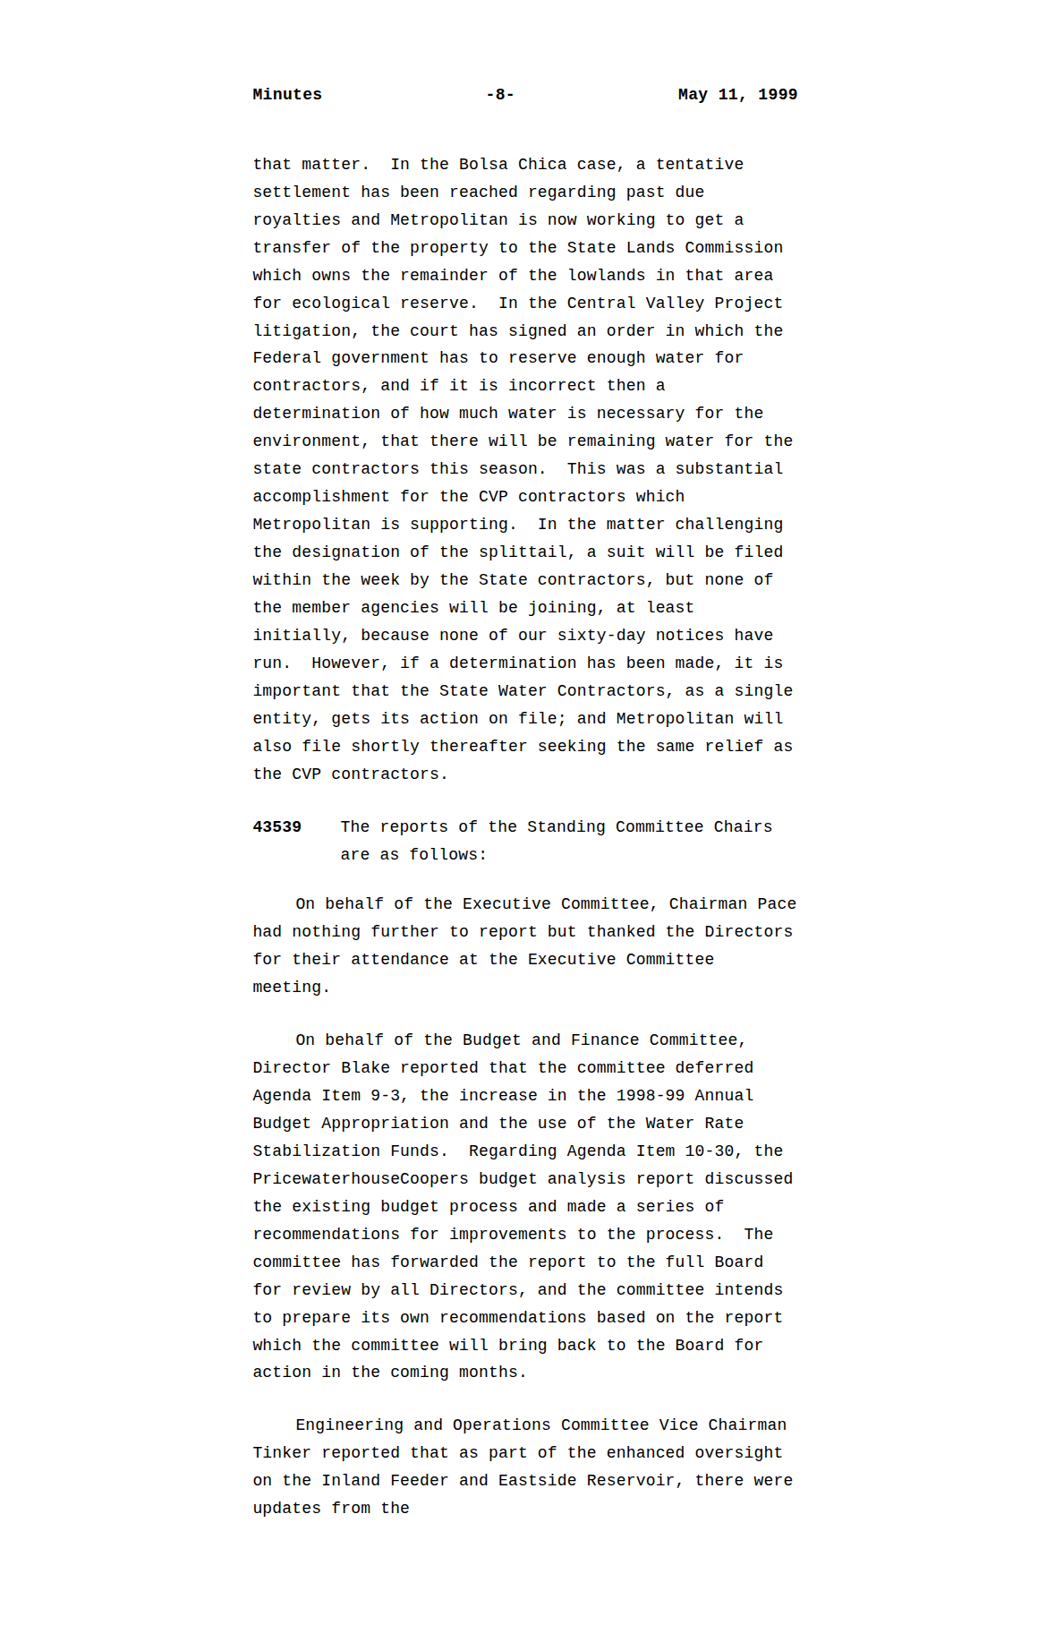Minutes
-8-
May 11, 1999
that matter. In the Bolsa Chica case, a tentative settlement has been reached regarding past due royalties and Metropolitan is now working to get a transfer of the property to the State Lands Commission which owns the remainder of the lowlands in that area for ecological reserve. In the Central Valley Project litigation, the court has signed an order in which the Federal government has to reserve enough water for contractors, and if it is incorrect then a determination of how much water is necessary for the environment, that there will be remaining water for the state contractors this season. This was a substantial accomplishment for the CVP contractors which Metropolitan is supporting. In the matter challenging the designation of the splittail, a suit will be filed within the week by the State contractors, but none of the member agencies will be joining, at least initially, because none of our sixty-day notices have run. However, if a determination has been made, it is important that the State Water Contractors, as a single entity, gets its action on file; and Metropolitan will also file shortly thereafter seeking the same relief as the CVP contractors.
43539
The reports of the Standing Committee Chairs are as follows:
On behalf of the Executive Committee, Chairman Pace had nothing further to report but thanked the Directors for their attendance at the Executive Committee meeting.
On behalf of the Budget and Finance Committee, Director Blake reported that the committee deferred Agenda Item 9-3, the increase in the 1998-99 Annual Budget Appropriation and the use of the Water Rate Stabilization Funds. Regarding Agenda Item 10-30, the PricewaterhouseCoopers budget analysis report discussed the existing budget process and made a series of recommendations for improvements to the process. The committee has forwarded the report to the full Board for review by all Directors, and the committee intends to prepare its own recommendations based on the report which the committee will bring back to the Board for action in the coming months.
Engineering and Operations Committee Vice Chairman Tinker reported that as part of the enhanced oversight on the Inland Feeder and Eastside Reservoir, there were updates from the